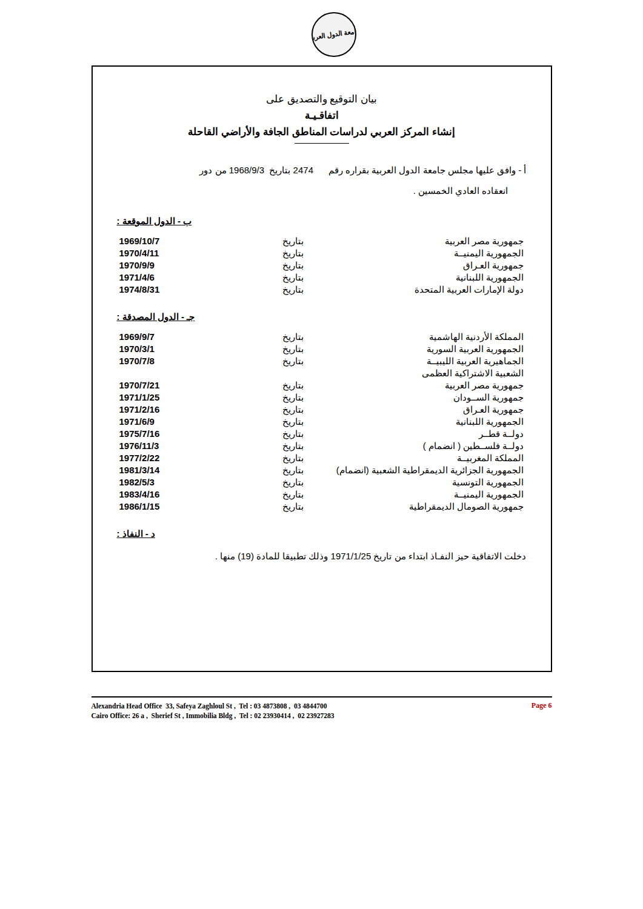جامعة الدول العربية
بيان التوقيع والتصديق على اتفاقـيـة إنشاء المركز العربي لدراسات المناطق الجافة والأراضي القاحلة
أ - وافق عليها مجلس جامعة الدول العربية بقراره رقم 2474 بتاريخ 1968/9/3 من دور
انعقاده العادي الخمسين .
ب - الدول الموقعة :
| جمهورية مصر العربية | بتاريخ | 1969/10/7 |
| الجمهورية اليمنيــة | بتاريخ | 1970/4/11 |
| جمهورية العـراق | بتاريخ | 1970/9/9 |
| الجمهورية اللبنانية | بتاريخ | 1971/4/6 |
| دولة الإمارات العربية المتحدة | بتاريخ | 1974/8/31 |
جـ - الدول المصدقة :
| المملكة الأردنية الهاشمية | بتاريخ | 1969/9/7 |
| الجمهورية العربية السورية | بتاريخ | 1970/3/1 |
| الجماهيرية العربية الليبيــة | بتاريخ | 1970/7/8 |
| الشعبية الاشتراكية العظمى | | |
| جمهورية مصر العربية | بتاريخ | 1970/7/21 |
| جمهورية الســودان | بتاريخ | 1971/1/25 |
| جمهورية العـراق | بتاريخ | 1971/2/16 |
| الجمهورية اللبنانية | بتاريخ | 1971/6/9 |
| دولــة قطــر | بتاريخ | 1975/7/16 |
| دولــة فلســطين ( انضمام ) | بتاريخ | 1976/11/3 |
| المملكة المغربيــة | بتاريخ | 1977/2/22 |
| الجمهورية الجزائرية الديمقراطية الشعبية (انضمام) | بتاريخ | 1981/3/14 |
| الجمهورية التونسية | بتاريخ | 1982/5/3 |
| الجمهورية اليمنيــة | بتاريخ | 1983/4/16 |
| جمهورية الصومال الديمقراطية | بتاريخ | 1986/1/15 |
د - النفاذ :
دخلت الاتفاقية حيز النفـاذ ابتداء من تاريخ 1971/1/25 وذلك تطبيقا للمادة (19) منها .
Page 6
Alexandria Head Office 33, Safeya Zaghloul St , Tel : 03 4873808 , 03 4844700
Cairo Office: 26 a , Sherief St , Immobilia Bldg , Tel : 02 23930414 , 02 23927283